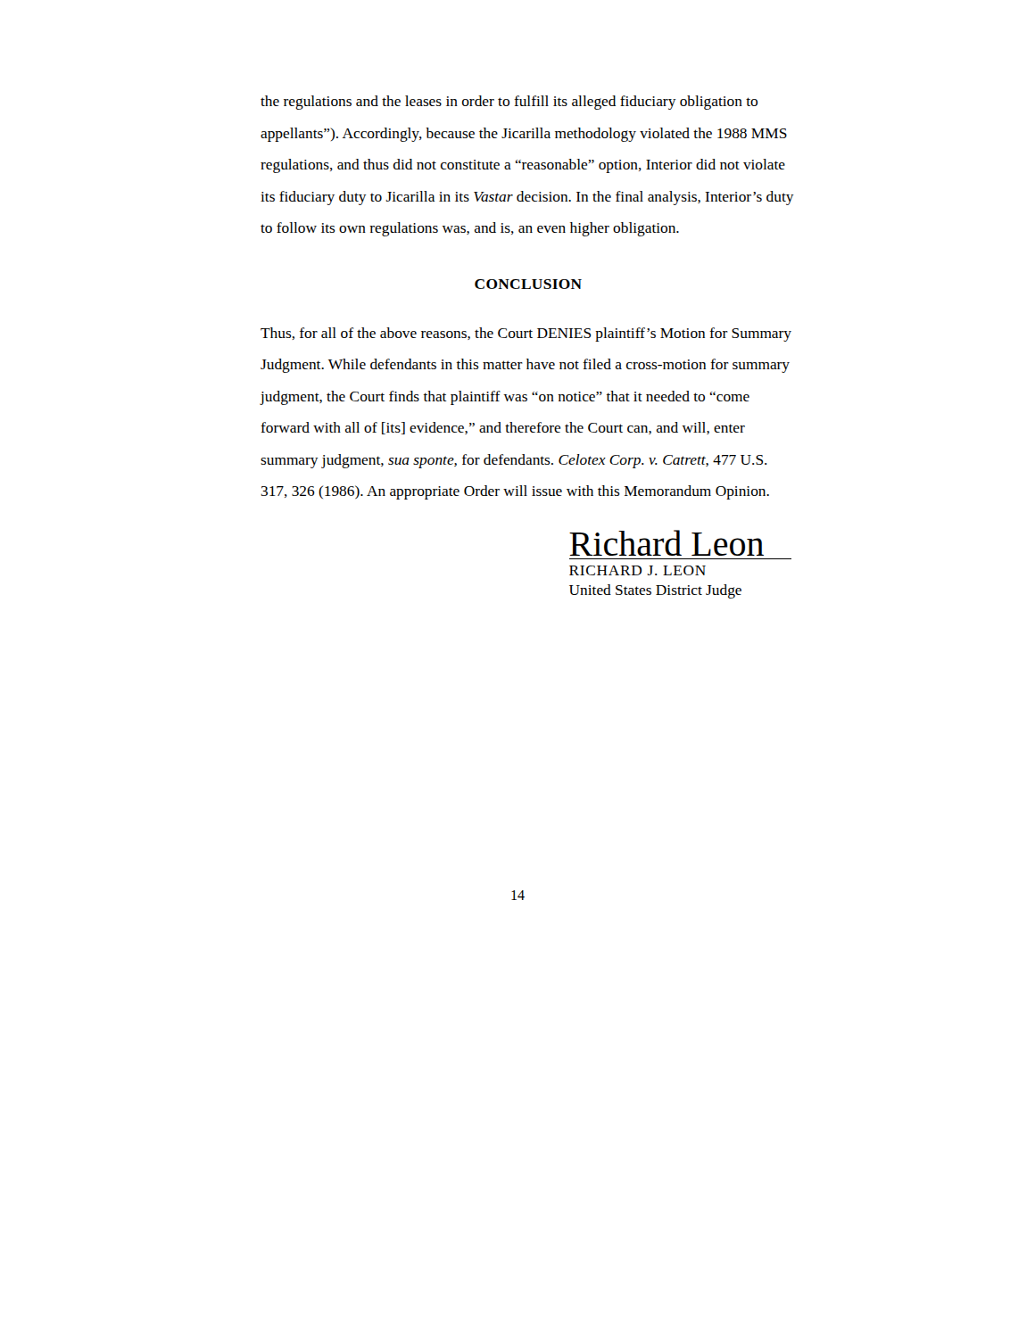the regulations and the leases in order to fulfill its alleged fiduciary obligation to appellants”). Accordingly, because the Jicarilla methodology violated the 1988 MMS regulations, and thus did not constitute a “reasonable” option, Interior did not violate its fiduciary duty to Jicarilla in its Vastar decision. In the final analysis, Interior’s duty to follow its own regulations was, and is, an even higher obligation.
CONCLUSION
Thus, for all of the above reasons, the Court DENIES plaintiff’s Motion for Summary Judgment. While defendants in this matter have not filed a cross-motion for summary judgment, the Court finds that plaintiff was “on notice” that it needed to “come forward with all of [its] evidence,” and therefore the Court can, and will, enter summary judgment, sua sponte, for defendants. Celotex Corp. v. Catrett, 477 U.S. 317, 326 (1986). An appropriate Order will issue with this Memorandum Opinion.
Richard Leon
RICHARD J. LEON
United States District Judge
14